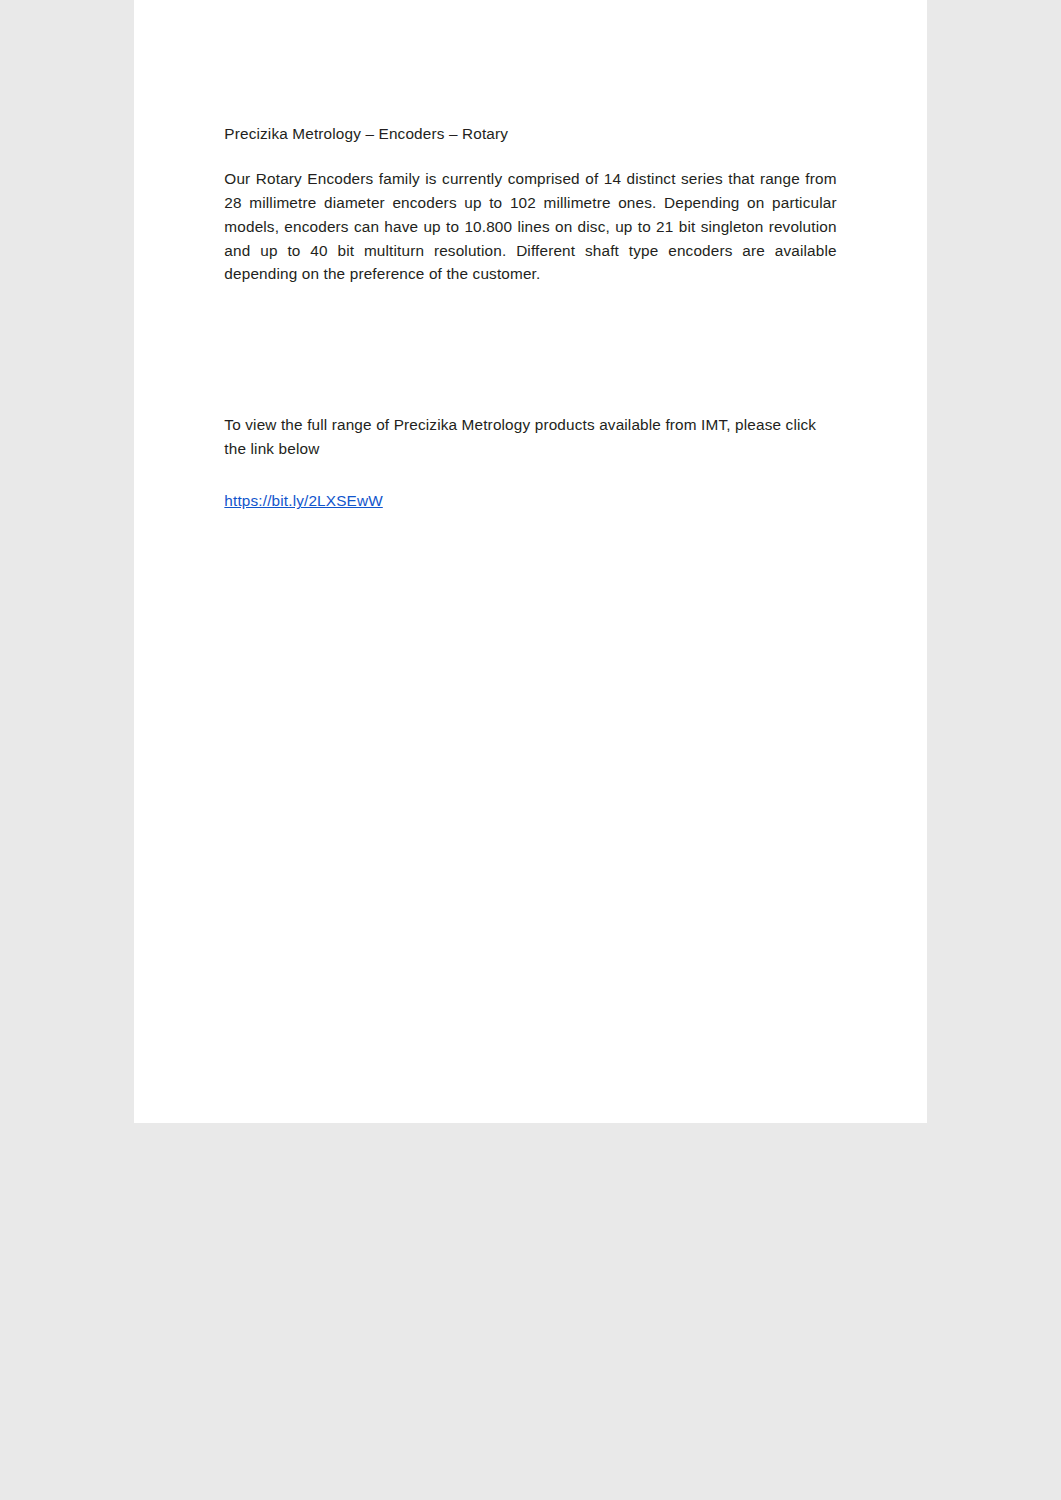Precizika Metrology – Encoders – Rotary
Our Rotary Encoders family is currently comprised of 14 distinct series that range from 28 millimetre diameter encoders up to 102 millimetre ones. Depending on particular models, encoders can have up to 10.800 lines on disc, up to 21 bit singleton revolution and up to 40 bit multiturn resolution. Different shaft type encoders are available depending on the preference of the customer.
To view the full range of Precizika Metrology products available from IMT, please click the link below
https://bit.ly/2LXSEwW